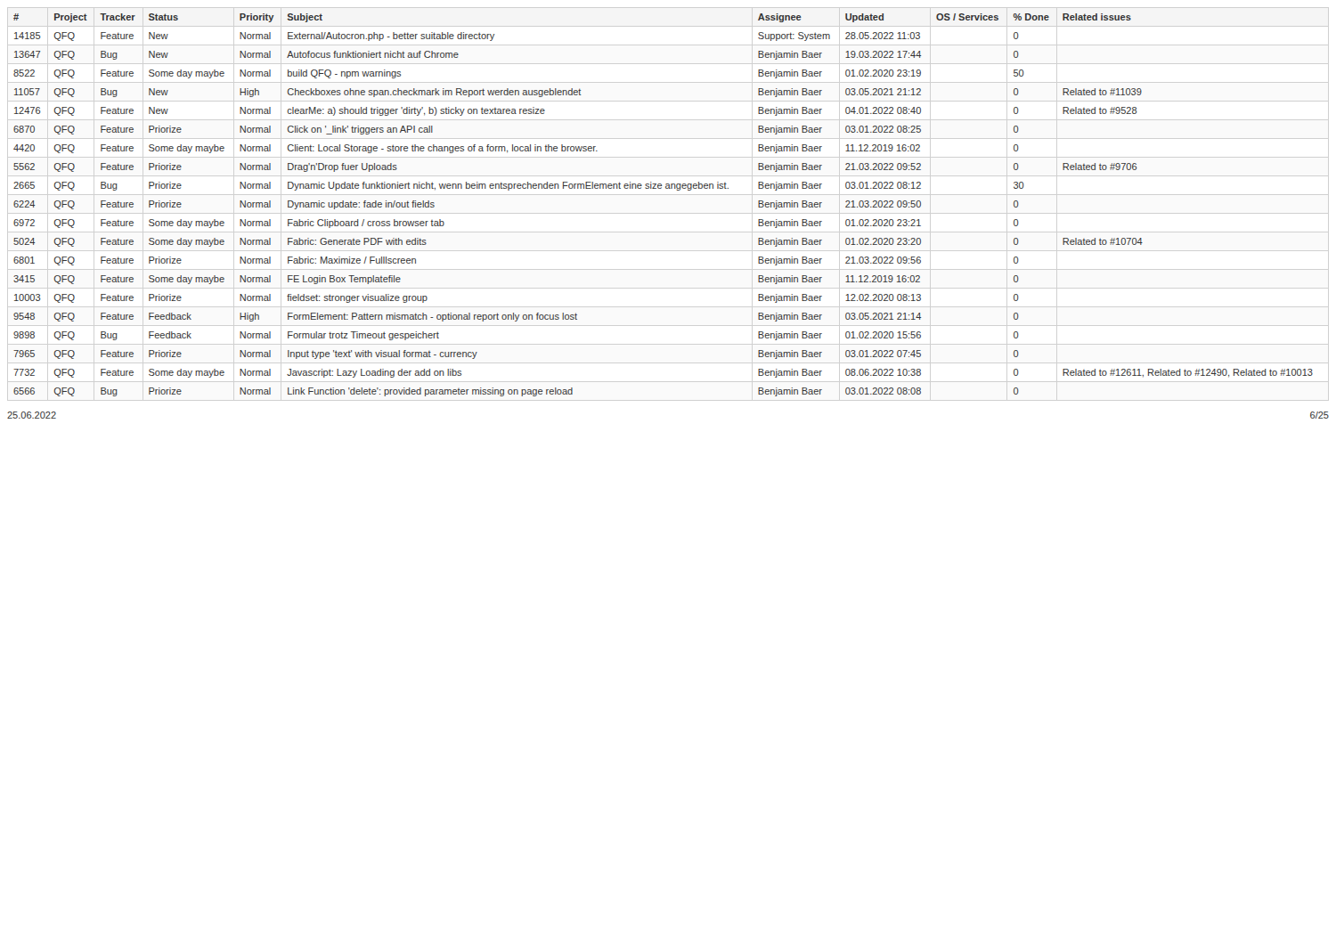| # | Project | Tracker | Status | Priority | Subject | Assignee | Updated | OS / Services | % Done | Related issues |
| --- | --- | --- | --- | --- | --- | --- | --- | --- | --- | --- |
| 14185 | QFQ | Feature | New | Normal | External/Autocron.php - better suitable directory | Support: System | 28.05.2022 11:03 | | 0 | |
| 13647 | QFQ | Bug | New | Normal | Autofocus funktioniert nicht auf Chrome | Benjamin Baer | 19.03.2022 17:44 | | 0 | |
| 8522 | QFQ | Feature | Some day maybe | Normal | build QFQ - npm warnings | Benjamin Baer | 01.02.2020 23:19 | | 50 | |
| 11057 | QFQ | Bug | New | High | Checkboxes ohne span.checkmark im Report werden ausgeblendet | Benjamin Baer | 03.05.2021 21:12 | | 0 | Related to #11039 |
| 12476 | QFQ | Feature | New | Normal | clearMe: a) should trigger 'dirty', b) sticky on textarea resize | Benjamin Baer | 04.01.2022 08:40 | | 0 | Related to #9528 |
| 6870 | QFQ | Feature | Priorize | Normal | Click on '_link' triggers an API call | Benjamin Baer | 03.01.2022 08:25 | | 0 | |
| 4420 | QFQ | Feature | Some day maybe | Normal | Client: Local Storage - store the changes of a form, local in the browser. | Benjamin Baer | 11.12.2019 16:02 | | 0 | |
| 5562 | QFQ | Feature | Priorize | Normal | Drag'n'Drop fuer Uploads | Benjamin Baer | 21.03.2022 09:52 | | 0 | Related to #9706 |
| 2665 | QFQ | Bug | Priorize | Normal | Dynamic Update funktioniert nicht, wenn beim entsprechenden FormElement eine size angegeben ist. | Benjamin Baer | 03.01.2022 08:12 | | 30 | |
| 6224 | QFQ | Feature | Priorize | Normal | Dynamic update: fade in/out fields | Benjamin Baer | 21.03.2022 09:50 | | 0 | |
| 6972 | QFQ | Feature | Some day maybe | Normal | Fabric Clipboard / cross browser tab | Benjamin Baer | 01.02.2020 23:21 | | 0 | |
| 5024 | QFQ | Feature | Some day maybe | Normal | Fabric: Generate PDF with edits | Benjamin Baer | 01.02.2020 23:20 | | 0 | Related to #10704 |
| 6801 | QFQ | Feature | Priorize | Normal | Fabric: Maximize / Fulllscreen | Benjamin Baer | 21.03.2022 09:56 | | 0 | |
| 3415 | QFQ | Feature | Some day maybe | Normal | FE Login Box Templatefile | Benjamin Baer | 11.12.2019 16:02 | | 0 | |
| 10003 | QFQ | Feature | Priorize | Normal | fieldset: stronger visualize group | Benjamin Baer | 12.02.2020 08:13 | | 0 | |
| 9548 | QFQ | Feature | Feedback | High | FormElement: Pattern mismatch - optional report only on focus lost | Benjamin Baer | 03.05.2021 21:14 | | 0 | |
| 9898 | QFQ | Bug | Feedback | Normal | Formular trotz Timeout gespeichert | Benjamin Baer | 01.02.2020 15:56 | | 0 | |
| 7965 | QFQ | Feature | Priorize | Normal | Input type 'text' with visual format - currency | Benjamin Baer | 03.01.2022 07:45 | | 0 | |
| 7732 | QFQ | Feature | Some day maybe | Normal | Javascript: Lazy Loading der add on libs | Benjamin Baer | 08.06.2022 10:38 | | 0 | Related to #12611, Related to #12490, Related to #10013 |
| 6566 | QFQ | Bug | Priorize | Normal | Link Function 'delete': provided parameter missing on page reload | Benjamin Baer | 03.01.2022 08:08 | | 0 | |
25.06.2022 6/25